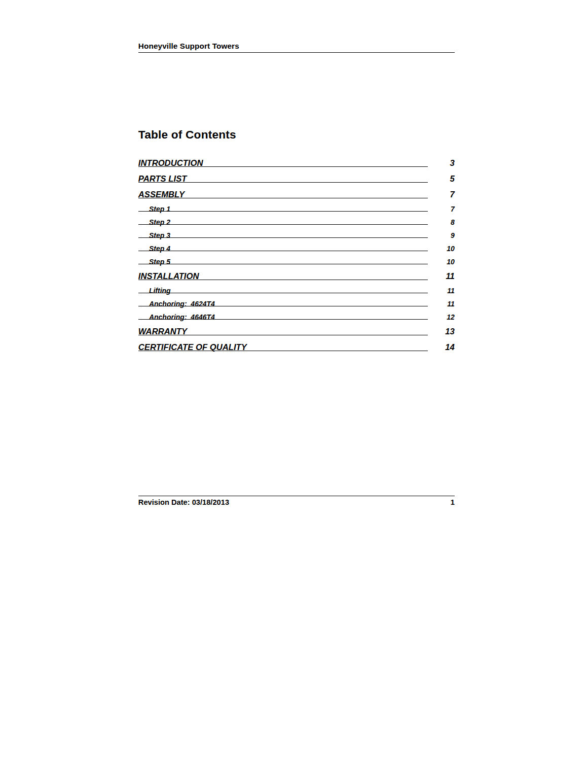Honeyville Support Towers
Table of Contents
| INTRODUCTION | | 3 |
| PARTS LIST | | 5 |
| ASSEMBLY | | 7 |
| Step 1 | | 7 |
| Step 2 | | 8 |
| Step 3 | | 9 |
| Step 4 | | 10 |
| Step 5 | | 10 |
| INSTALLATION | | 11 |
| Lifting | | 11 |
| Anchoring: 4624T4 | | 11 |
| Anchoring: 4646T4 | | 12 |
| WARRANTY | | 13 |
| CERTIFICATE OF QUALITY | | 14 |
Revision Date: 03/18/2013 1